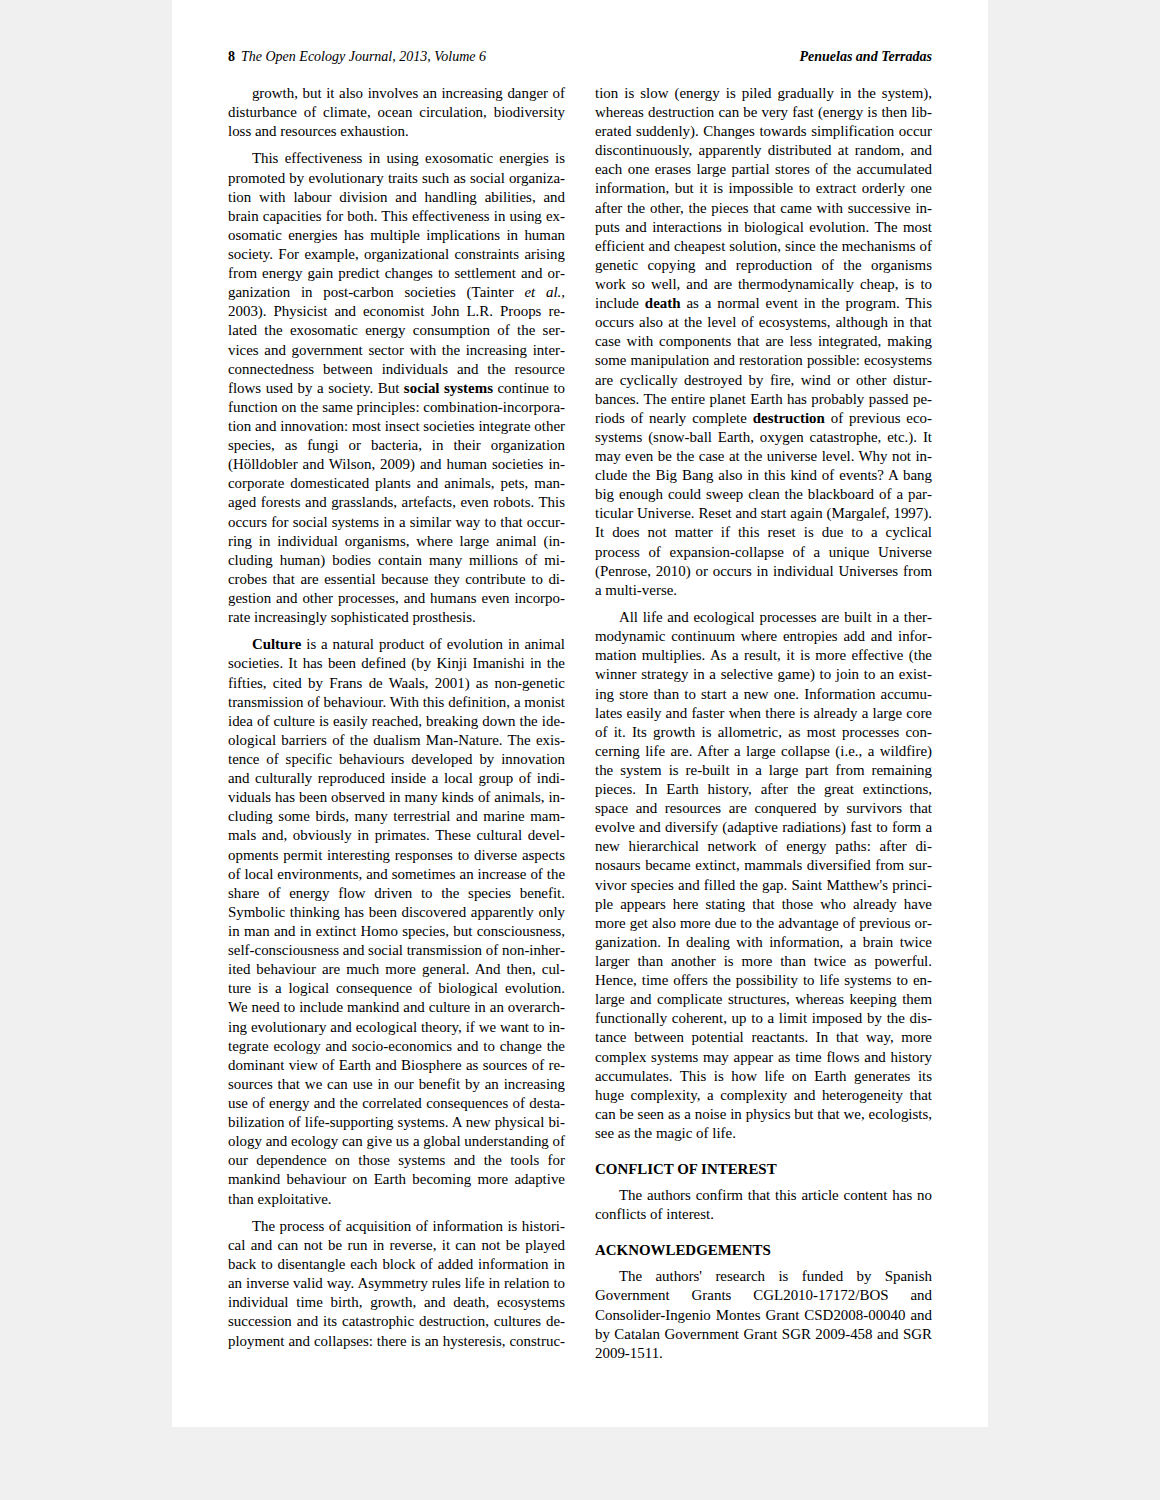8 The Open Ecology Journal, 2013, Volume 6
Penuelas and Terradas
growth, but it also involves an increasing danger of disturbance of climate, ocean circulation, biodiversity loss and resources exhaustion.
This effectiveness in using exosomatic energies is promoted by evolutionary traits such as social organization with labour division and handling abilities, and brain capacities for both. This effectiveness in using exosomatic energies has multiple implications in human society. For example, organizational constraints arising from energy gain predict changes to settlement and organization in post-carbon societies (Tainter et al., 2003). Physicist and economist John L.R. Proops related the exosomatic energy consumption of the services and government sector with the increasing interconnectedness between individuals and the resource flows used by a society. But social systems continue to function on the same principles: combination-incorporation and innovation: most insect societies integrate other species, as fungi or bacteria, in their organization (Hölldobler and Wilson, 2009) and human societies incorporate domesticated plants and animals, pets, managed forests and grasslands, artefacts, even robots. This occurs for social systems in a similar way to that occurring in individual organisms, where large animal (including human) bodies contain many millions of microbes that are essential because they contribute to digestion and other processes, and humans even incorporate increasingly sophisticated prosthesis.
Culture is a natural product of evolution in animal societies. It has been defined (by Kinji Imanishi in the fifties, cited by Frans de Waals, 2001) as non-genetic transmission of behaviour. With this definition, a monist idea of culture is easily reached, breaking down the ideological barriers of the dualism Man-Nature. The existence of specific behaviours developed by innovation and culturally reproduced inside a local group of individuals has been observed in many kinds of animals, including some birds, many terrestrial and marine mammals and, obviously in primates. These cultural developments permit interesting responses to diverse aspects of local environments, and sometimes an increase of the share of energy flow driven to the species benefit. Symbolic thinking has been discovered apparently only in man and in extinct Homo species, but consciousness, self-consciousness and social transmission of non-inherited behaviour are much more general. And then, culture is a logical consequence of biological evolution. We need to include mankind and culture in an overarching evolutionary and ecological theory, if we want to integrate ecology and socio-economics and to change the dominant view of Earth and Biosphere as sources of resources that we can use in our benefit by an increasing use of energy and the correlated consequences of destabilization of life-supporting systems. A new physical biology and ecology can give us a global understanding of our dependence on those systems and the tools for mankind behaviour on Earth becoming more adaptive than exploitative.
The process of acquisition of information is historical and can not be run in reverse, it can not be played back to disentangle each block of added information in an inverse valid way. Asymmetry rules life in relation to individual time birth, growth, and death, ecosystems succession and its catastrophic destruction, cultures deployment and collapses: there is an hysteresis, construction is slow (energy is piled gradually in the system), whereas destruction can be very fast (energy is then liberated suddenly). Changes towards simplification occur discontinuously, apparently distributed at random, and each one erases large partial stores of the accumulated information, but it is impossible to extract orderly one after the other, the pieces that came with successive inputs and interactions in biological evolution. The most efficient and cheapest solution, since the mechanisms of genetic copying and reproduction of the organisms work so well, and are thermodynamically cheap, is to include death as a normal event in the program. This occurs also at the level of ecosystems, although in that case with components that are less integrated, making some manipulation and restoration possible: ecosystems are cyclically destroyed by fire, wind or other disturbances. The entire planet Earth has probably passed periods of nearly complete destruction of previous ecosystems (snow-ball Earth, oxygen catastrophe, etc.). It may even be the case at the universe level. Why not include the Big Bang also in this kind of events? A bang big enough could sweep clean the blackboard of a particular Universe. Reset and start again (Margalef, 1997). It does not matter if this reset is due to a cyclical process of expansion-collapse of a unique Universe (Penrose, 2010) or occurs in individual Universes from a multi-verse.
All life and ecological processes are built in a thermodynamic continuum where entropies add and information multiplies. As a result, it is more effective (the winner strategy in a selective game) to join to an existing store than to start a new one. Information accumulates easily and faster when there is already a large core of it. Its growth is allometric, as most processes concerning life are. After a large collapse (i.e., a wildfire) the system is re-built in a large part from remaining pieces. In Earth history, after the great extinctions, space and resources are conquered by survivors that evolve and diversify (adaptive radiations) fast to form a new hierarchical network of energy paths: after dinosaurs became extinct, mammals diversified from survivor species and filled the gap. Saint Matthew's principle appears here stating that those who already have more get also more due to the advantage of previous organization. In dealing with information, a brain twice larger than another is more than twice as powerful. Hence, time offers the possibility to life systems to enlarge and complicate structures, whereas keeping them functionally coherent, up to a limit imposed by the distance between potential reactants. In that way, more complex systems may appear as time flows and history accumulates. This is how life on Earth generates its huge complexity, a complexity and heterogeneity that can be seen as a noise in physics but that we, ecologists, see as the magic of life.
CONFLICT OF INTEREST
The authors confirm that this article content has no conflicts of interest.
ACKNOWLEDGEMENTS
The authors' research is funded by Spanish Government Grants CGL2010-17172/BOS and Consolider-Ingenio Montes Grant CSD2008-00040 and by Catalan Government Grant SGR 2009-458 and SGR 2009-1511.